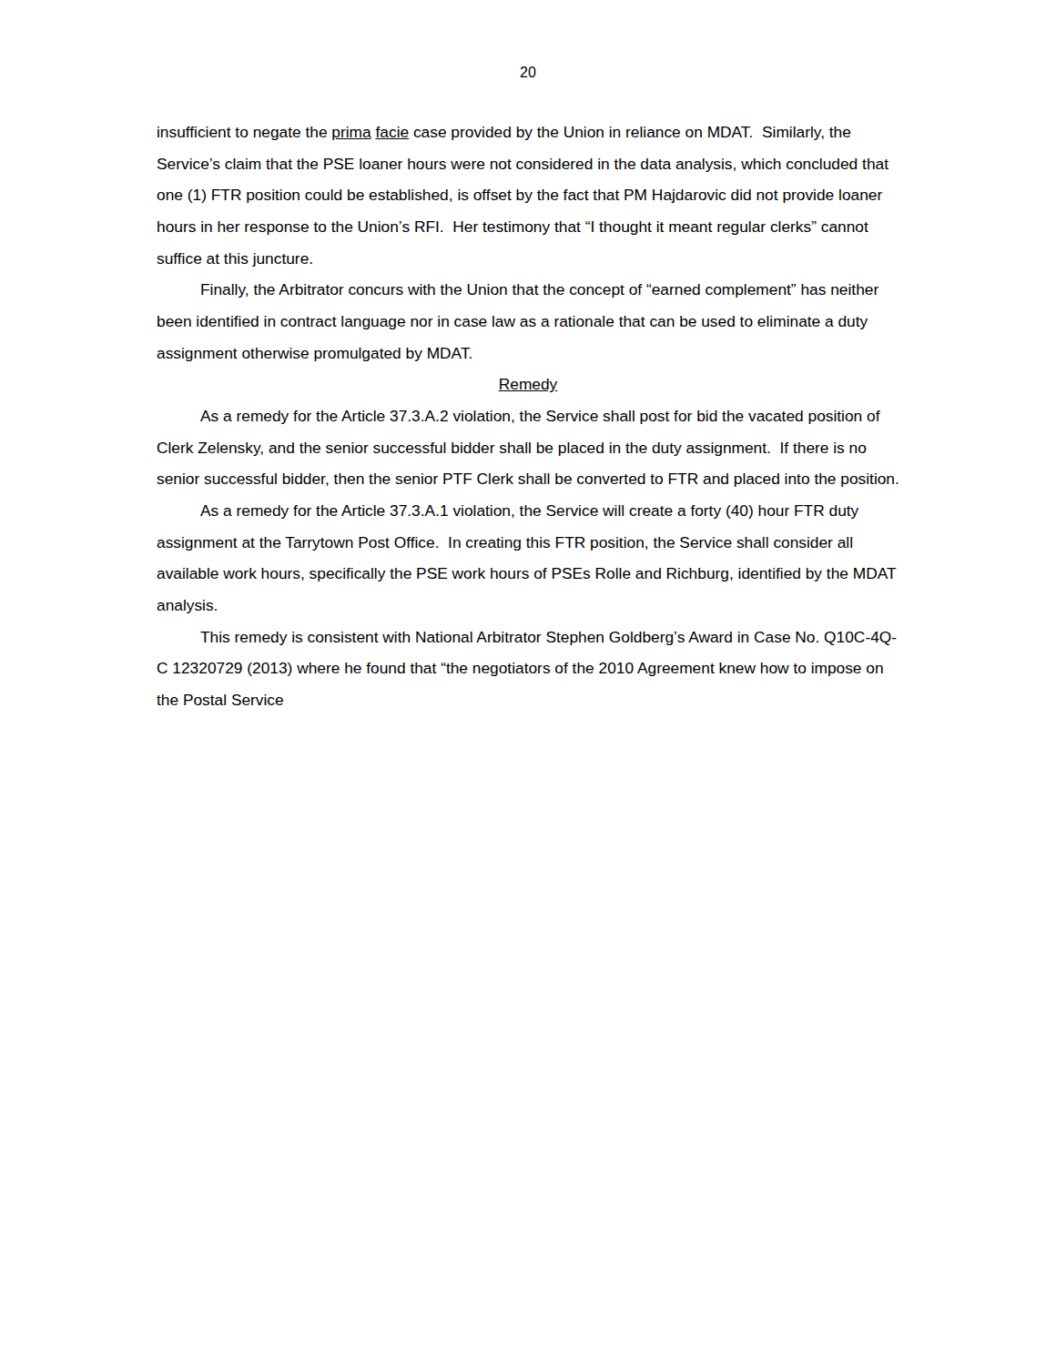20
insufficient to negate the prima facie case provided by the Union in reliance on MDAT. Similarly, the Service’s claim that the PSE loaner hours were not considered in the data analysis, which concluded that one (1) FTR position could be established, is offset by the fact that PM Hajdarovic did not provide loaner hours in her response to the Union’s RFI. Her testimony that “I thought it meant regular clerks” cannot suffice at this juncture.
Finally, the Arbitrator concurs with the Union that the concept of “earned complement” has neither been identified in contract language nor in case law as a rationale that can be used to eliminate a duty assignment otherwise promulgated by MDAT.
Remedy
As a remedy for the Article 37.3.A.2 violation, the Service shall post for bid the vacated position of Clerk Zelensky, and the senior successful bidder shall be placed in the duty assignment. If there is no senior successful bidder, then the senior PTF Clerk shall be converted to FTR and placed into the position.
As a remedy for the Article 37.3.A.1 violation, the Service will create a forty (40) hour FTR duty assignment at the Tarrytown Post Office. In creating this FTR position, the Service shall consider all available work hours, specifically the PSE work hours of PSEs Rolle and Richburg, identified by the MDAT analysis.
This remedy is consistent with National Arbitrator Stephen Goldberg’s Award in Case No. Q10C-4Q-C 12320729 (2013) where he found that “the negotiators of the 2010 Agreement knew how to impose on the Postal Service